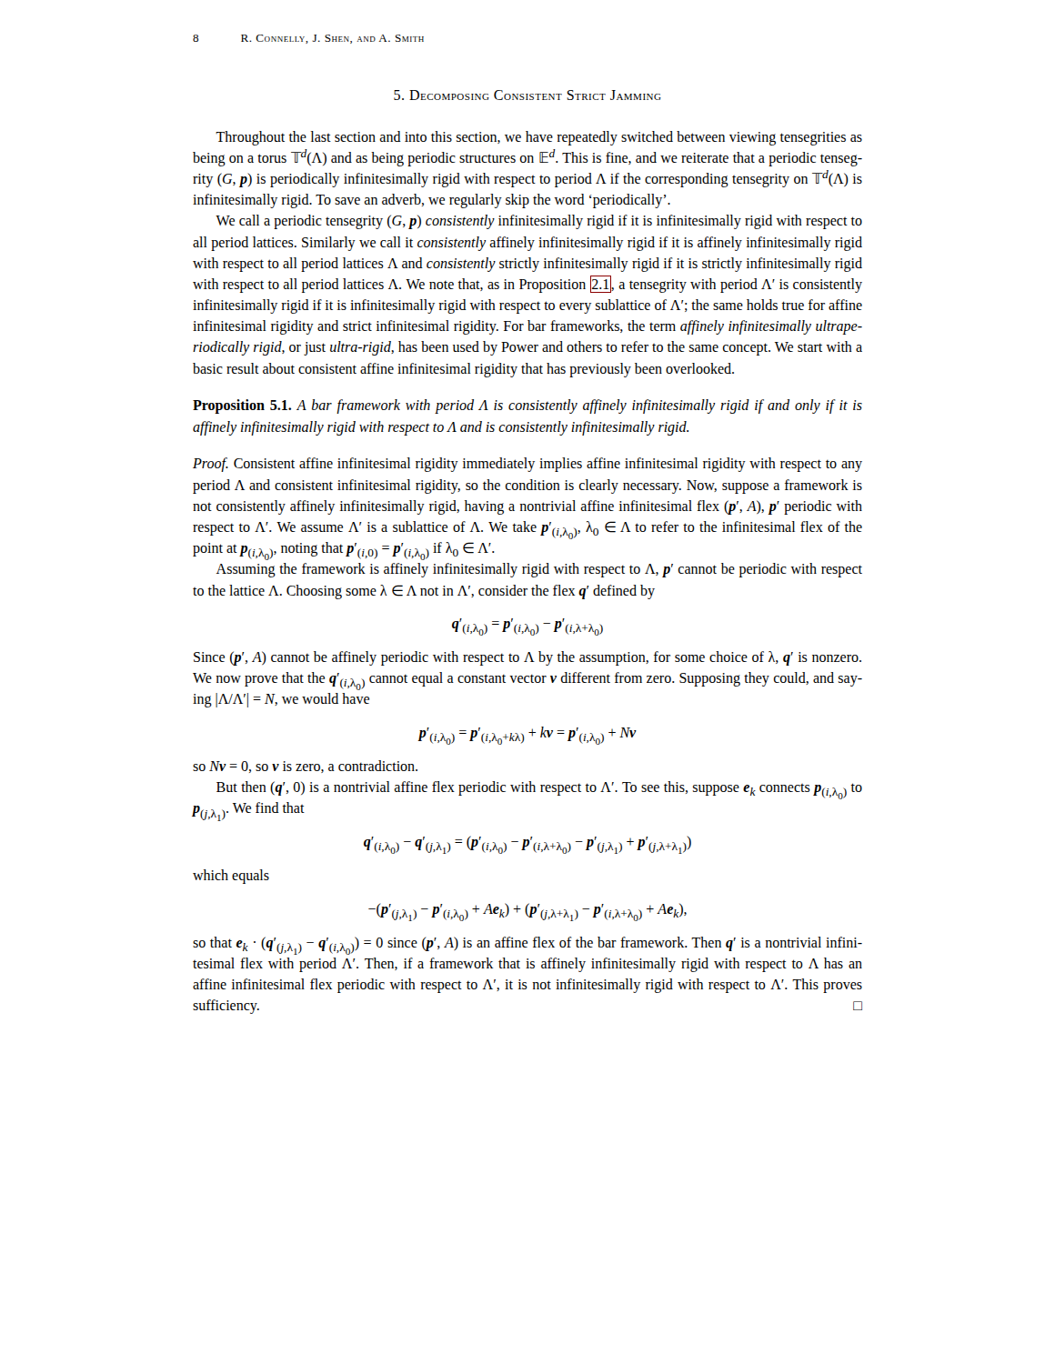8 R. Connelly, J. Shen, and A. Smith
5. Decomposing Consistent Strict Jamming
Throughout the last section and into this section, we have repeatedly switched between viewing tensegrities as being on a torus 𝕋d(Λ) and as being periodic structures on 𝔼d. This is fine, and we reiterate that a periodic tensegrity (G, p) is periodically infinitesimally rigid with respect to period Λ if the corresponding tensegrity on 𝕋d(Λ) is infinitesimally rigid. To save an adverb, we regularly skip the word ‘periodically’.
We call a periodic tensegrity (G, p) consistently infinitesimally rigid if it is infinitesimally rigid with respect to all period lattices. Similarly we call it consistently affinely infinitesimally rigid if it is affinely infinitesimally rigid with respect to all period lattices Λ and consistently strictly infinitesimally rigid if it is strictly infinitesimally rigid with respect to all period lattices Λ. We note that, as in Proposition 2.1, a tensegrity with period Λ′ is consistently infinitesimally rigid if it is infinitesimally rigid with respect to every sublattice of Λ′; the same holds true for affine infinitesimal rigidity and strict infinitesimal rigidity. For bar frameworks, the term affinely infinitesimally ultraperiodically rigid, or just ultra-rigid, has been used by Power and others to refer to the same concept. We start with a basic result about consistent affine infinitesimal rigidity that has previously been overlooked.
Proposition 5.1. A bar framework with period Λ is consistently affinely infinitesimally rigid if and only if it is affinely infinitesimally rigid with respect to Λ and is consistently infinitesimally rigid.
Proof. Consistent affine infinitesimal rigidity immediately implies affine infinitesimal rigidity with respect to any period Λ and consistent infinitesimal rigidity, so the condition is clearly necessary. Now, suppose a framework is not consistently affinely infinitesimally rigid, having a nontrivial affine infinitesimal flex (p′, A), p′ periodic with respect to Λ′. We assume Λ′ is a sublattice of Λ. We take p′(i,λ0), λ0 ∈ Λ to refer to the infinitesimal flex of the point at p(i,λ0), noting that p′(i,0) = p′(i,λ0) if λ0 ∈ Λ′.
Assuming the framework is affinely infinitesimally rigid with respect to Λ, p′ cannot be periodic with respect to the lattice Λ. Choosing some λ ∈ Λ not in Λ′, consider the flex q′ defined by
q′(i,λ0) = p′(i,λ0) − p′(i,λ+λ0)
Since (p′, A) cannot be affinely periodic with respect to Λ by the assumption, for some choice of λ, q′ is nonzero. We now prove that the q′(i,λ0) cannot equal a constant vector v different from zero. Supposing they could, and saying |Λ/Λ′| = N, we would have
p′(i,λ0) = p′(i,λ0+kλ) + kv = p′(i,λ0) + Nv
so Nv = 0, so v is zero, a contradiction.
But then (q′, 0) is a nontrivial affine flex periodic with respect to Λ′. To see this, suppose ek connects p(i,λ0) to p(j,λ1). We find that
q′(i,λ0) − q′(j,λ1) = (p′(i,λ0) − p′(i,λ+λ0) − p′(j,λ1) + p′(j,λ+λ1))
which equals
−(p′(j,λ1) − p′(i,λ0) + Aek) + (p′(j,λ+λ1) − p′(i,λ+λ0) + Aek),
so that ek · (q′(j,λ1) − q′(i,λ0)) = 0 since (p′, A) is an affine flex of the bar framework. Then q′ is a nontrivial infinitesimal flex with period Λ′. Then, if a framework that is affinely infinitesimally rigid with respect to Λ has an affine infinitesimal flex periodic with respect to Λ′, it is not infinitesimally rigid with respect to Λ′. This proves sufficiency. □